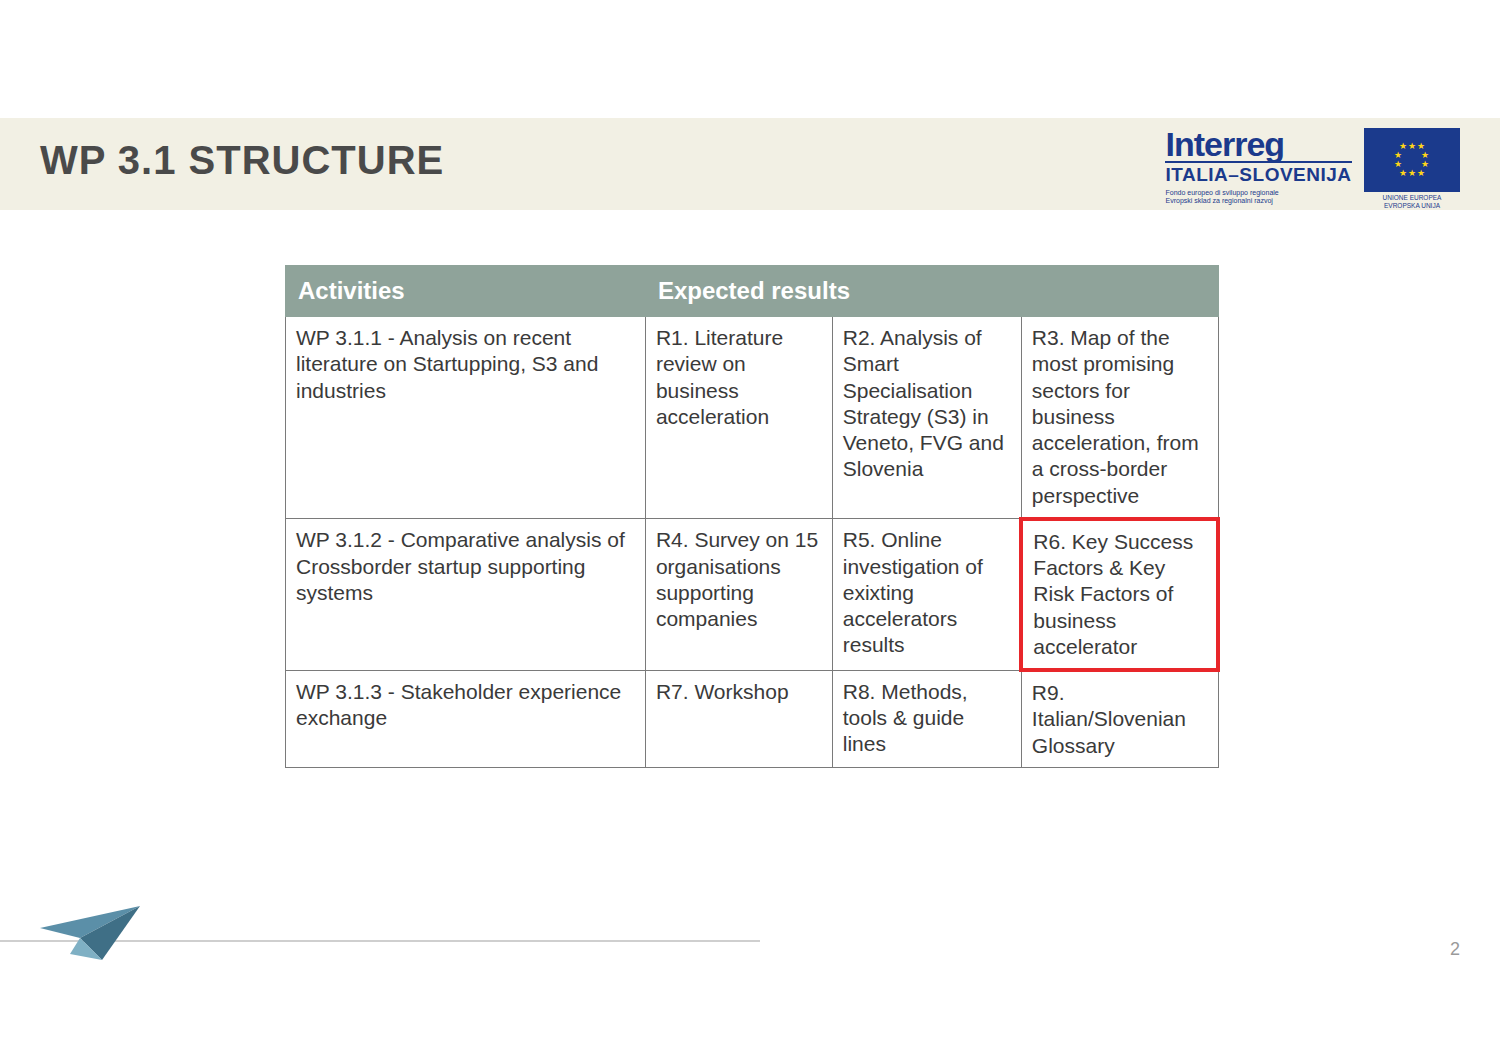WP 3.1 STRUCTURE
Interreg
ITALIA–SLOVENIJA
Fondo europeo di sviluppo regionale
Evropski sklad za regionalni razvoj
★★★
★ ★
★ ★
★★★
UNIONE EUROPEA
EVROPSKA UNIJA
| Activities | Expected results |
| --- | --- |
| WP 3.1.1 - Analysis on recent literature on Startupping, S3 and industries | R1. Literature review on business acceleration | R2. Analysis of Smart Specialisation Strategy (S3) in Veneto, FVG and Slovenia | R3. Map of the most promising sectors for business acceleration, from a cross-border perspective |
| WP 3.1.2 - Comparative analysis of Crossborder startup supporting systems | R4. Survey on 15 organisations supporting companies | R5. Online investigation of exixting accelerators results | R6. Key Success Factors & Key Risk Factors of business accelerator |
| WP 3.1.3 - Stakeholder experience exchange | R7. Workshop | R8. Methods, tools & guide lines | R9. Italian/Slovenian Glossary |
2